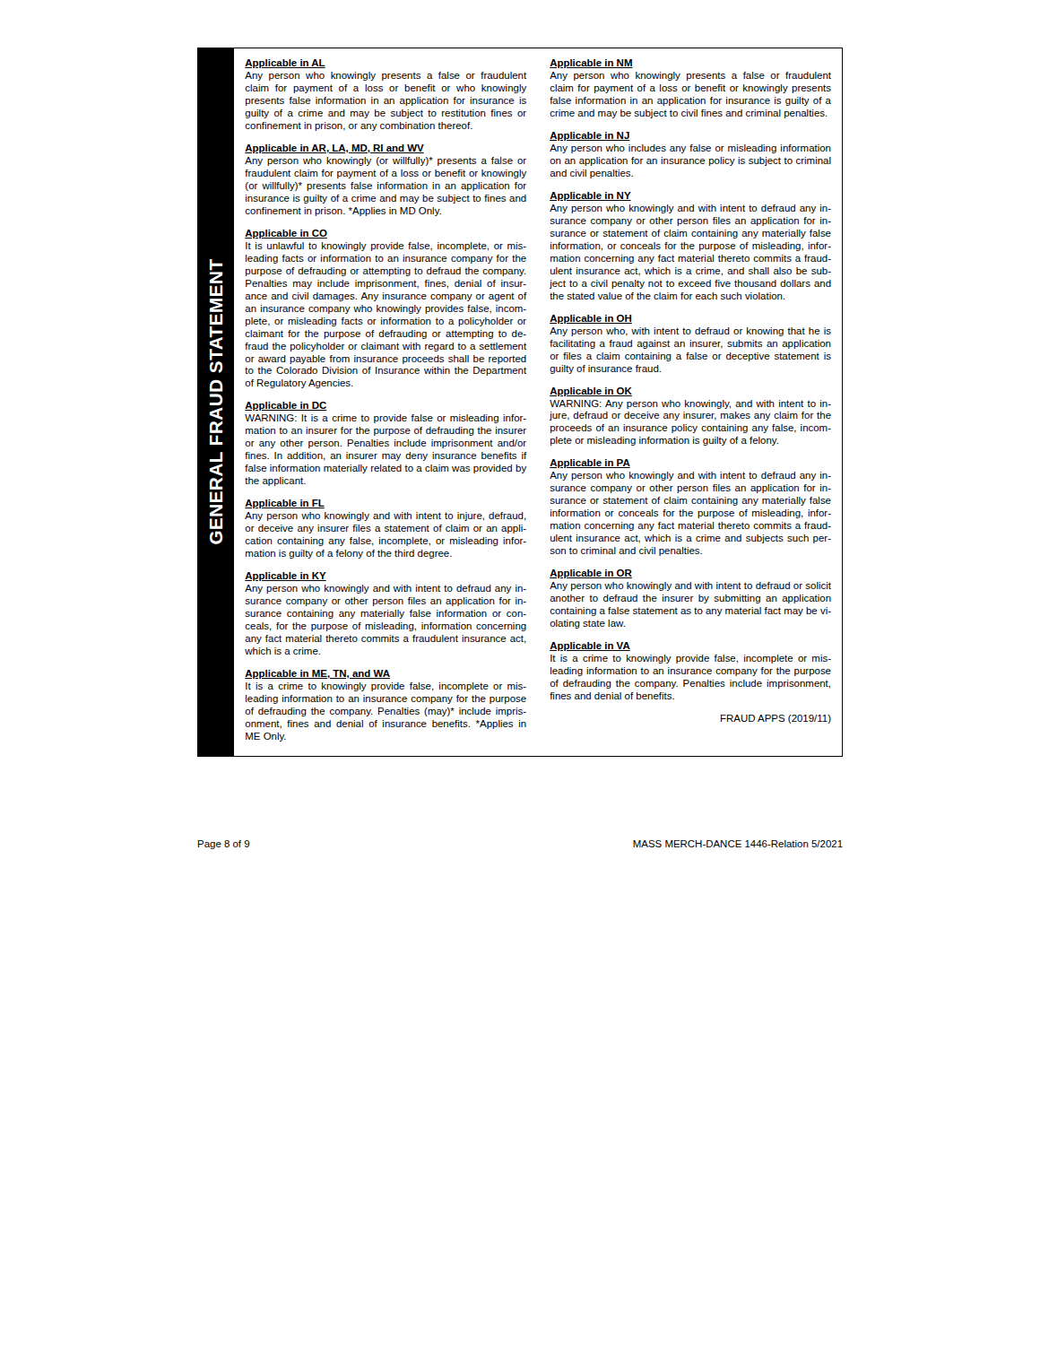GENERAL FRAUD STATEMENT
Applicable in AL
Any person who knowingly presents a false or fraudulent claim for payment of a loss or benefit or who knowingly presents false information in an application for insurance is guilty of a crime and may be subject to restitution fines or confinement in prison, or any combination thereof.
Applicable in AR, LA, MD, RI and WV
Any person who knowingly (or willfully)* presents a false or fraudulent claim for payment of a loss or benefit or knowingly (or willfully)* presents false information in an application for insurance is guilty of a crime and may be subject to fines and confinement in prison. *Applies in MD Only.
Applicable in CO
It is unlawful to knowingly provide false, incomplete, or misleading facts or information to an insurance company for the purpose of defrauding or attempting to defraud the company. Penalties may include imprisonment, fines, denial of insurance and civil damages. Any insurance company or agent of an insurance company who knowingly provides false, incomplete, or misleading facts or information to a policyholder or claimant for the purpose of defrauding or attempting to defraud the policyholder or claimant with regard to a settlement or award payable from insurance proceeds shall be reported to the Colorado Division of Insurance within the Department of Regulatory Agencies.
Applicable in DC
WARNING: It is a crime to provide false or misleading information to an insurer for the purpose of defrauding the insurer or any other person. Penalties include imprisonment and/or fines. In addition, an insurer may deny insurance benefits if false information materially related to a claim was provided by the applicant.
Applicable in FL
Any person who knowingly and with intent to injure, defraud, or deceive any insurer files a statement of claim or an application containing any false, incomplete, or misleading information is guilty of a felony of the third degree.
Applicable in KY
Any person who knowingly and with intent to defraud any insurance company or other person files an application for insurance containing any materially false information or conceals, for the purpose of misleading, information concerning any fact material thereto commits a fraudulent insurance act, which is a crime.
Applicable in ME, TN, and WA
It is a crime to knowingly provide false, incomplete or misleading information to an insurance company for the purpose of defrauding the company. Penalties (may)* include imprisonment, fines and denial of insurance benefits. *Applies in ME Only.
Applicable in NM
Any person who knowingly presents a false or fraudulent claim for payment of a loss or benefit or knowingly presents false information in an application for insurance is guilty of a crime and may be subject to civil fines and criminal penalties.
Applicable in NJ
Any person who includes any false or misleading information on an application for an insurance policy is subject to criminal and civil penalties.
Applicable in NY
Any person who knowingly and with intent to defraud any insurance company or other person files an application for insurance or statement of claim containing any materially false information, or conceals for the purpose of misleading, information concerning any fact material thereto commits a fraudulent insurance act, which is a crime, and shall also be subject to a civil penalty not to exceed five thousand dollars and the stated value of the claim for each such violation.
Applicable in OH
Any person who, with intent to defraud or knowing that he is facilitating a fraud against an insurer, submits an application or files a claim containing a false or deceptive statement is guilty of insurance fraud.
Applicable in OK
WARNING: Any person who knowingly, and with intent to injure, defraud or deceive any insurer, makes any claim for the proceeds of an insurance policy containing any false, incomplete or misleading information is guilty of a felony.
Applicable in PA
Any person who knowingly and with intent to defraud any insurance company or other person files an application for insurance or statement of claim containing any materially false information or conceals for the purpose of misleading, information concerning any fact material thereto commits a fraudulent insurance act, which is a crime and subjects such person to criminal and civil penalties.
Applicable in OR
Any person who knowingly and with intent to defraud or solicit another to defraud the insurer by submitting an application containing a false statement as to any material fact may be violating state law.
Applicable in VA
It is a crime to knowingly provide false, incomplete or misleading information to an insurance company for the purpose of defrauding the company. Penalties include imprisonment, fines and denial of benefits.
FRAUD APPS (2019/11)
Page 8 of 9
MASS MERCH-DANCE 1446-Relation 5/2021